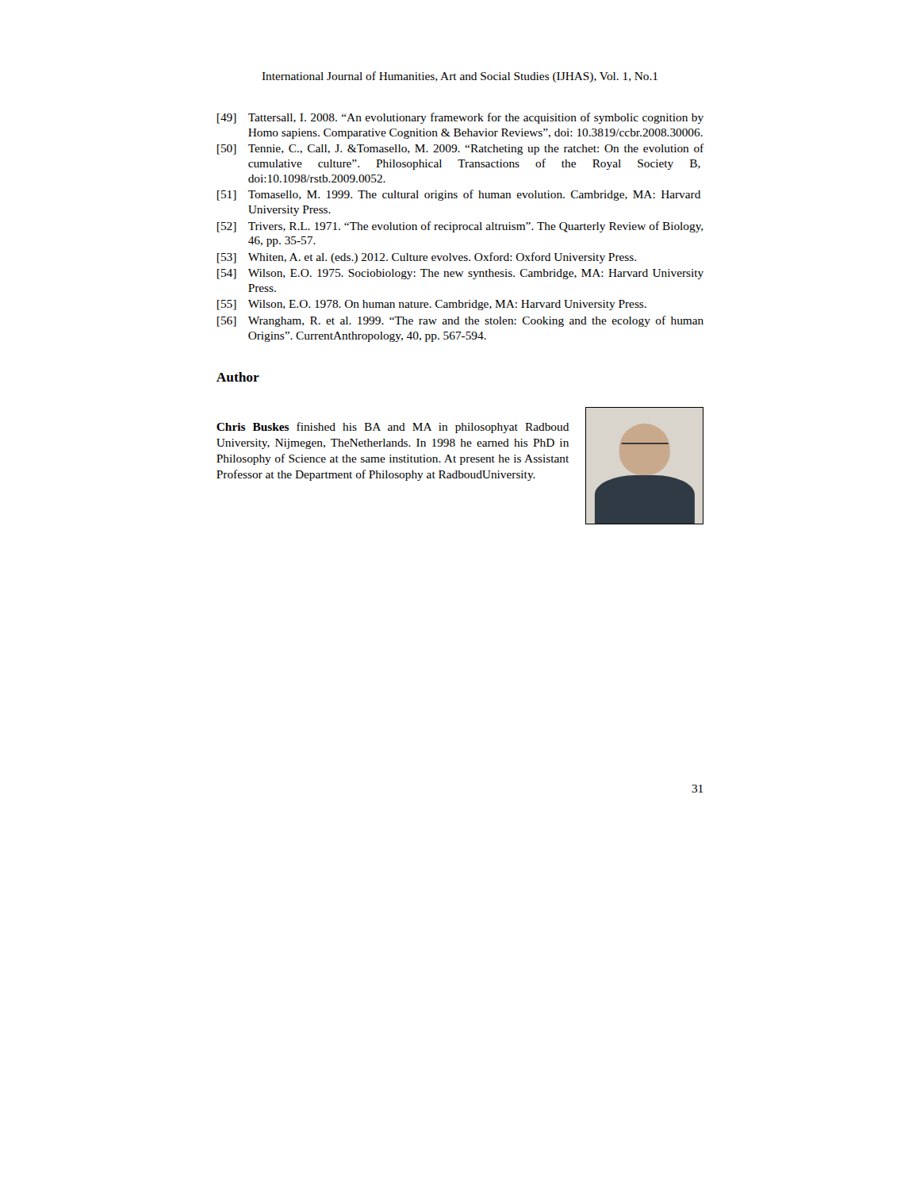International Journal of Humanities, Art and Social Studies (IJHAS), Vol. 1, No.1
[49] Tattersall, I. 2008. “An evolutionary framework for the acquisition of symbolic cognition by Homo sapiens. Comparative Cognition & Behavior Reviews”, doi: 10.3819/ccbr.2008.30006.
[50] Tennie, C., Call, J. &Tomasello, M. 2009. “Ratcheting up the ratchet: On the evolution of cumulative culture”. Philosophical Transactions of the Royal Society B, doi:10.1098/rstb.2009.0052.
[51] Tomasello, M. 1999. The cultural origins of human evolution. Cambridge, MA: Harvard University Press.
[52] Trivers, R.L. 1971. “The evolution of reciprocal altruism”. The Quarterly Review of Biology, 46, pp. 35-57.
[53] Whiten, A. et al. (eds.) 2012. Culture evolves. Oxford: Oxford University Press.
[54] Wilson, E.O. 1975. Sociobiology: The new synthesis. Cambridge, MA: Harvard University Press.
[55] Wilson, E.O. 1978. On human nature. Cambridge, MA: Harvard University Press.
[56] Wrangham, R. et al. 1999. “The raw and the stolen: Cooking and the ecology of human Origins”. CurrentAnthropology, 40, pp. 567-594.
Author
Chris Buskes finished his BA and MA in philosophyat Radboud University, Nijmegen, TheNetherlands. In 1998 he earned his PhD in Philosophy of Science at the same institution. At present he is Assistant Professor at the Department of Philosophy at RadboudUniversity.
31